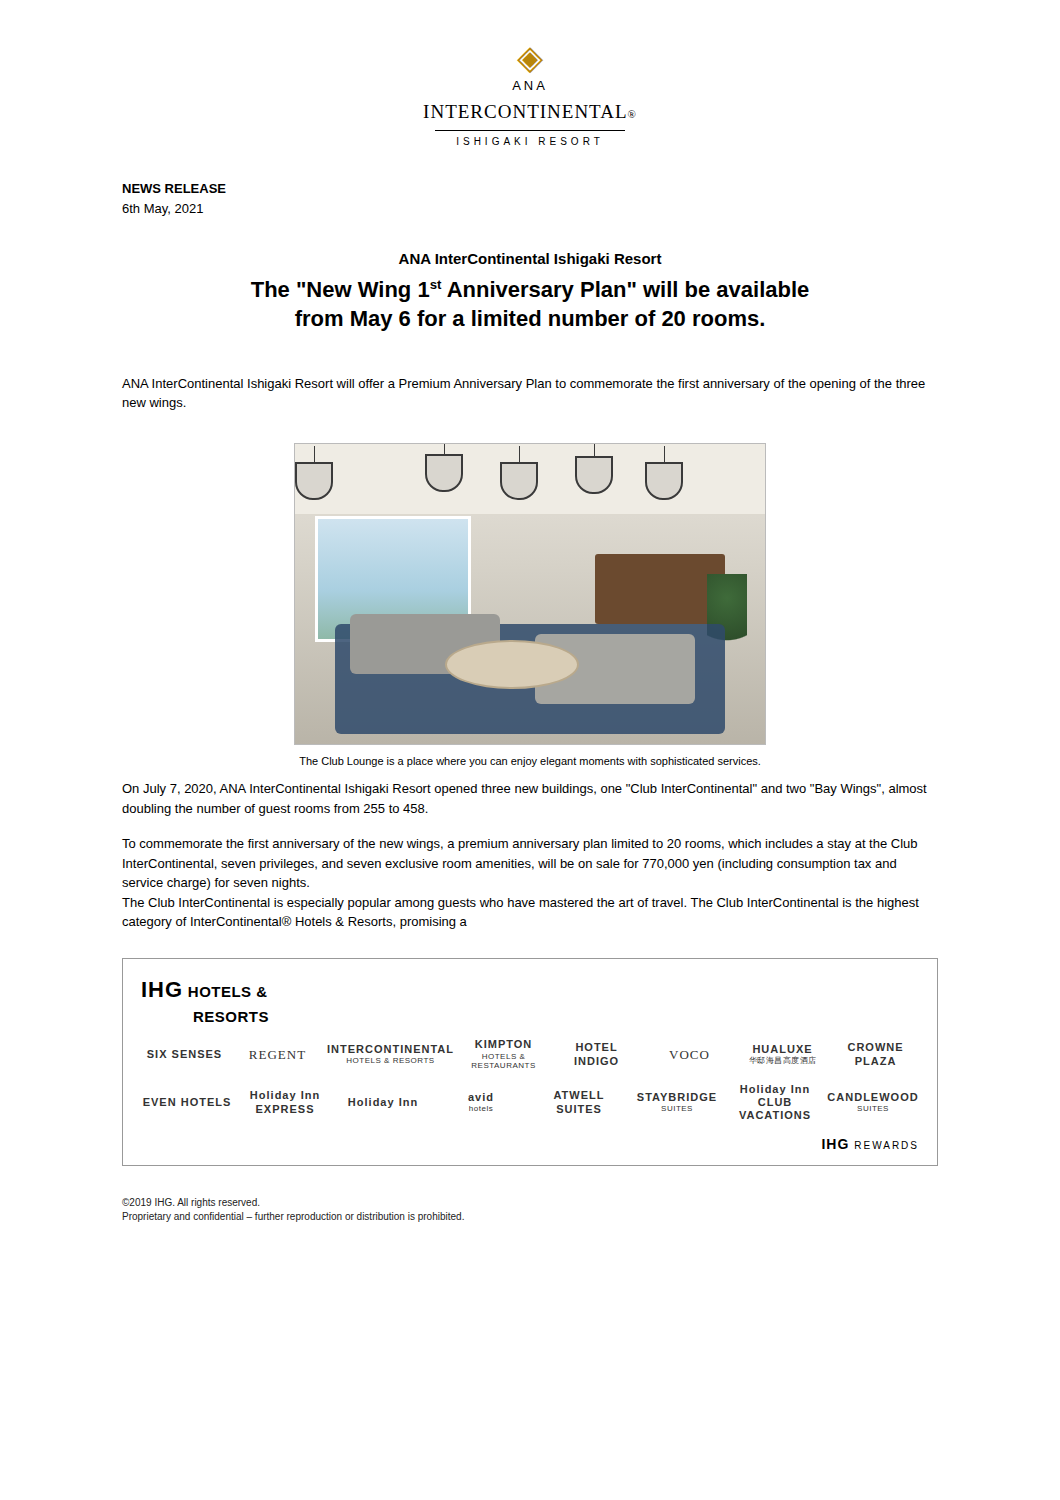◈
ANA
INTERCONTINENTAL®
ISHIGAKI RESORT
NEWS RELEASE
6th May, 2021
ANA InterContinental Ishigaki Resort
The "New Wing 1st Anniversary Plan" will be available
from May 6 for a limited number of 20 rooms.
ANA InterContinental Ishigaki Resort will offer a Premium Anniversary Plan to commemorate the first anniversary of the opening of the three new wings.
The Club Lounge is a place where you can enjoy elegant moments with sophisticated services.
On July 7, 2020, ANA InterContinental Ishigaki Resort opened three new buildings, one "Club InterContinental" and two "Bay Wings", almost doubling the number of guest rooms from 255 to 458.
To commemorate the first anniversary of the new wings, a premium anniversary plan limited to 20 rooms, which includes a stay at the Club InterContinental, seven privileges, and seven exclusive room amenities, will be on sale for 770,000 yen (including consumption tax and service charge) for seven nights.
The Club InterContinental is especially popular among guests who have mastered the art of travel. The Club InterContinental is the highest category of InterContinental® Hotels & Resorts, promising a
IHG HOTELS &
RESORTS
SIX SENSES
REGENT
INTERCONTINENTALHOTELS & RESORTS
KIMPTONHOTELS & RESTAURANTS
HOTEL
INDIGO
VOCO
HUALUXE华邸海昌高度酒店
CROWNE PLAZA
EVEN HOTELS
Holiday Inn
EXPRESS
Holiday Inn
avidhotels
ATWELL
SUITES
STAYBRIDGESUITES
Holiday Inn
CLUB VACATIONS
CANDLEWOODSUITES
IHG REWARDS
©2019 IHG. All rights reserved.
Proprietary and confidential – further reproduction or distribution is prohibited.